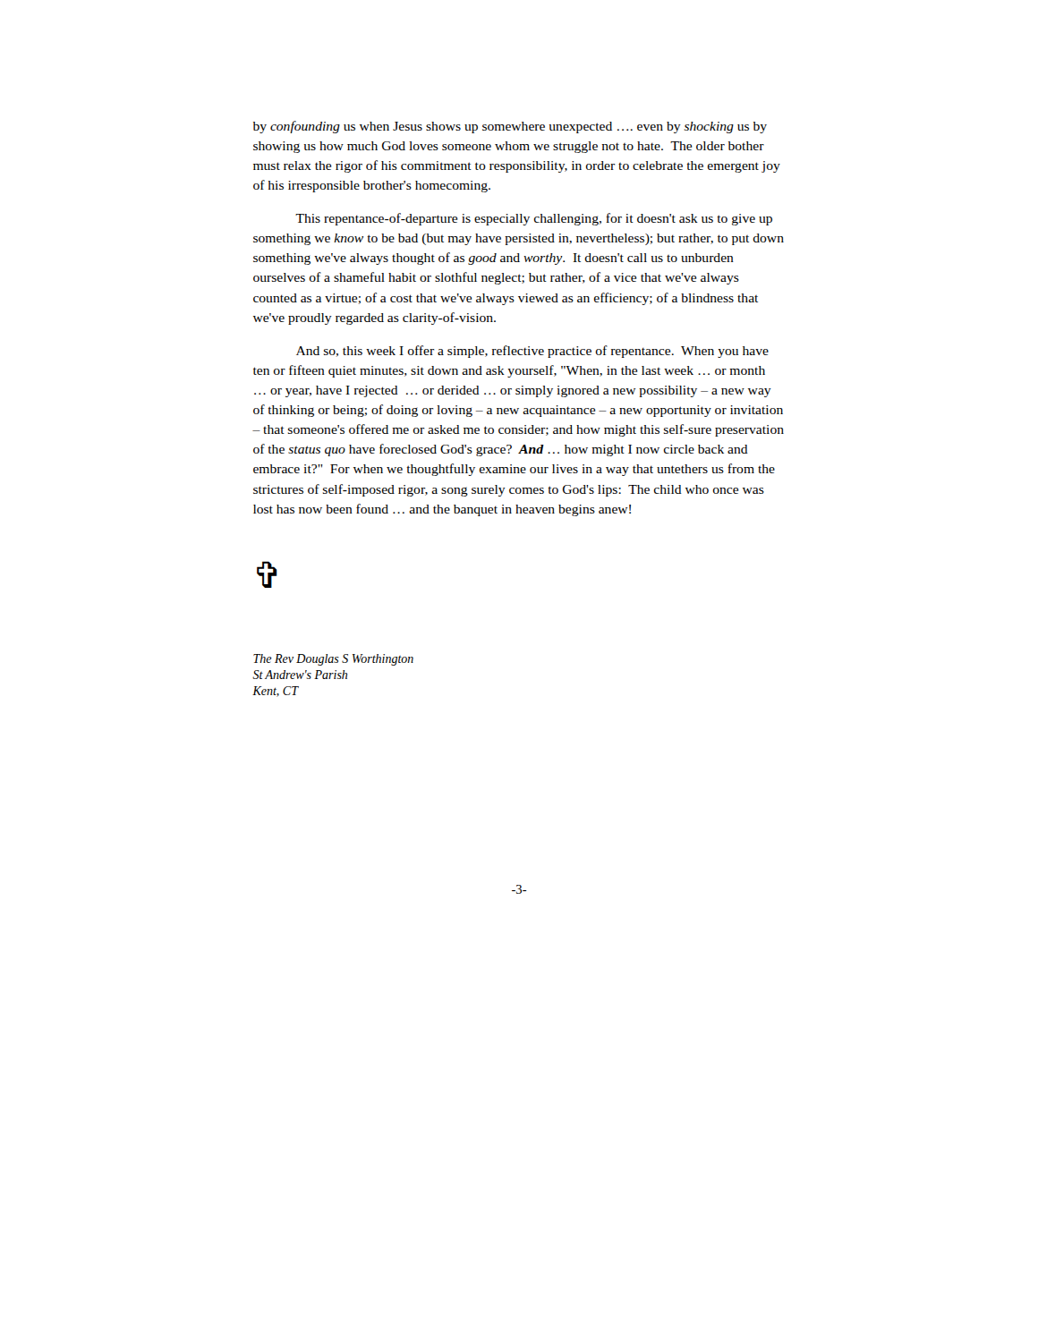by confounding us when Jesus shows up somewhere unexpected …. even by shocking us by showing us how much God loves someone whom we struggle not to hate. The older bother must relax the rigor of his commitment to responsibility, in order to celebrate the emergent joy of his irresponsible brother's homecoming.
This repentance-of-departure is especially challenging, for it doesn't ask us to give up something we know to be bad (but may have persisted in, nevertheless); but rather, to put down something we've always thought of as good and worthy. It doesn't call us to unburden ourselves of a shameful habit or slothful neglect; but rather, of a vice that we've always counted as a virtue; of a cost that we've always viewed as an efficiency; of a blindness that we've proudly regarded as clarity-of-vision.
And so, this week I offer a simple, reflective practice of repentance. When you have ten or fifteen quiet minutes, sit down and ask yourself, "When, in the last week … or month … or year, have I rejected … or derided … or simply ignored a new possibility – a new way of thinking or being; of doing or loving – a new acquaintance – a new opportunity or invitation – that someone's offered me or asked me to consider; and how might this self-sure preservation of the status quo have foreclosed God's grace? And … how might I now circle back and embrace it?" For when we thoughtfully examine our lives in a way that untethers us from the strictures of self-imposed rigor, a song surely comes to God's lips: The child who once was lost has now been found … and the banquet in heaven begins anew!
✞
The Rev Douglas S Worthington
St Andrew's Parish
Kent, CT
-3-